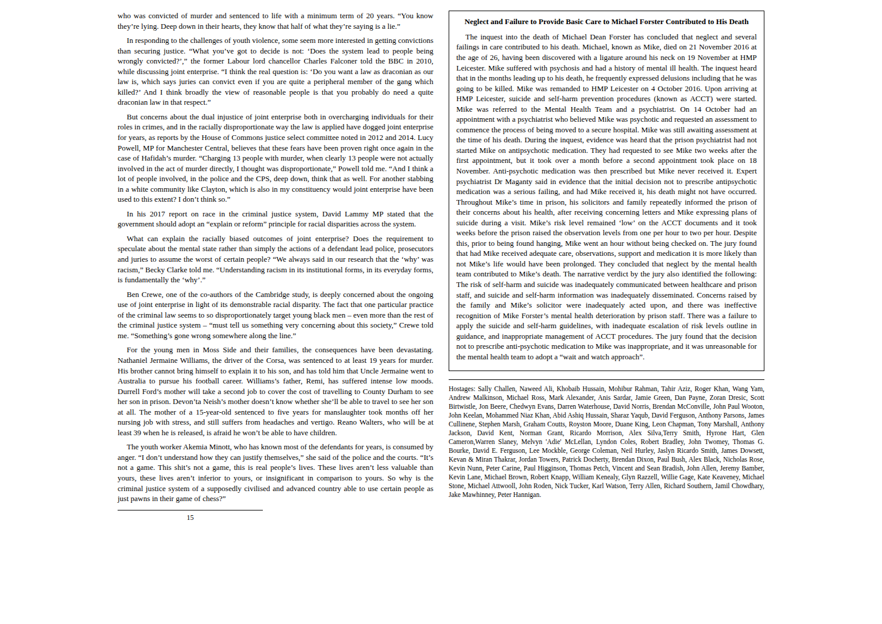who was convicted of murder and sentenced to life with a minimum term of 20 years. “You know they’re lying. Deep down in their hearts, they know that half of what they’re saying is a lie.”
In responding to the challenges of youth violence, some seem more interested in getting convictions than securing justice. “What you’ve got to decide is not: ‘Does the system lead to people being wrongly convicted?’,” the former Labour lord chancellor Charles Falconer told the BBC in 2010, while discussing joint enterprise. “I think the real question is: ‘Do you want a law as draconian as our law is, which says juries can convict even if you are quite a peripheral member of the gang which killed?’ And I think broadly the view of reasonable people is that you probably do need a quite draconian law in that respect.”
But concerns about the dual injustice of joint enterprise both in overcharging individuals for their roles in crimes, and in the racially disproportionate way the law is applied have dogged joint enterprise for years, as reports by the House of Commons justice select committee noted in 2012 and 2014. Lucy Powell, MP for Manchester Central, believes that these fears have been proven right once again in the case of Hafidah’s murder. “Charging 13 people with murder, when clearly 13 people were not actually involved in the act of murder directly, I thought was disproportionate,” Powell told me. “And I think a lot of people involved, in the police and the CPS, deep down, think that as well. For another stabbing in a white community like Clayton, which is also in my constituency would joint enterprise have been used to this extent? I don’t think so.”
In his 2017 report on race in the criminal justice system, David Lammy MP stated that the government should adopt an “explain or reform” principle for racial disparities across the system.
What can explain the racially biased outcomes of joint enterprise? Does the requirement to speculate about the mental state rather than simply the actions of a defendant lead police, prosecutors and juries to assume the worst of certain people? “We always said in our research that the ‘why’ was racism,” Becky Clarke told me. “Understanding racism in its institutional forms, in its everyday forms, is fundamentally the ‘why’.”
Ben Crewe, one of the co-authors of the Cambridge study, is deeply concerned about the ongoing use of joint enterprise in light of its demonstrable racial disparity. The fact that one particular practice of the criminal law seems to so disproportionately target young black men – even more than the rest of the criminal justice system – “must tell us something very concerning about this society,” Crewe told me. “Something’s gone wrong somewhere along the line.”
For the young men in Moss Side and their families, the consequences have been devastating. Nathaniel Jermaine Williams, the driver of the Corsa, was sentenced to at least 19 years for murder. His brother cannot bring himself to explain it to his son, and has told him that Uncle Jermaine went to Australia to pursue his football career. Williams’s father, Remi, has suffered intense low moods. Durrell Ford’s mother will take a second job to cover the cost of travelling to County Durham to see her son in prison. Devon’ta Neish’s mother doesn’t know whether she’ll be able to travel to see her son at all. The mother of a 15-year-old sentenced to five years for manslaughter took months off her nursing job with stress, and still suffers from headaches and vertigo. Reano Walters, who will be at least 39 when he is released, is afraid he won’t be able to have children.
The youth worker Akemia Minott, who has known most of the defendants for years, is consumed by anger. “I don’t understand how they can justify themselves,” she said of the police and the courts. “It’s not a game. This shit’s not a game, this is real people’s lives. These lives aren’t less valuable than yours, these lives aren’t inferior to yours, or insignificant in comparison to yours. So why is the criminal justice system of a supposedly civilised and advanced country able to use certain people as just pawns in their game of chess?”
15
Neglect and Failure to Provide Basic Care to Michael Forster Contributed to His Death
The inquest into the death of Michael Dean Forster has concluded that neglect and several failings in care contributed to his death. Michael, known as Mike, died on 21 November 2016 at the age of 26, having been discovered with a ligature around his neck on 19 November at HMP Leicester. Mike suffered with psychosis and had a history of mental ill health. The inquest heard that in the months leading up to his death, he frequently expressed delusions including that he was going to be killed. Mike was remanded to HMP Leicester on 4 October 2016. Upon arriving at HMP Leicester, suicide and self-harm prevention procedures (known as ACCT) were started. Mike was referred to the Mental Health Team and a psychiatrist. On 14 October had an appointment with a psychiatrist who believed Mike was psychotic and requested an assessment to commence the process of being moved to a secure hospital. Mike was still awaiting assessment at the time of his death. During the inquest, evidence was heard that the prison psychiatrist had not started Mike on antipsychotic medication. They had requested to see Mike two weeks after the first appointment, but it took over a month before a second appointment took place on 18 November. Anti-psychotic medication was then prescribed but Mike never received it. Expert psychiatrist Dr Maganty said in evidence that the initial decision not to prescribe antipsychotic medication was a serious failing, and had Mike received it, his death might not have occurred. Throughout Mike’s time in prison, his solicitors and family repeatedly informed the prison of their concerns about his health, after receiving concerning letters and Mike expressing plans of suicide during a visit. Mike’s risk level remained ‘low’ on the ACCT documents and it took weeks before the prison raised the observation levels from one per hour to two per hour. Despite this, prior to being found hanging, Mike went an hour without being checked on. The jury found that had Mike received adequate care, observations, support and medication it is more likely than not Mike’s life would have been prolonged. They concluded that neglect by the mental health team contributed to Mike’s death. The narrative verdict by the jury also identified the following: The risk of self-harm and suicide was inadequately communicated between healthcare and prison staff, and suicide and self-harm information was inadequately disseminated. Concerns raised by the family and Mike’s solicitor were inadequately acted upon, and there was ineffective recognition of Mike Forster’s mental health deterioration by prison staff. There was a failure to apply the suicide and self-harm guidelines, with inadequate escalation of risk levels outline in guidance, and inappropriate management of ACCT procedures. The jury found that the decision not to prescribe anti-psychotic medication to Mike was inappropriate, and it was unreasonable for the mental health team to adopt a “wait and watch approach”.
Hostages: Sally Challen, Naweed Ali, Khobaib Hussain, Mohibur Rahman, Tahir Aziz, Roger Khan, Wang Yam, Andrew Malkinson, Michael Ross, Mark Alexander, Anis Sardar, Jamie Green, Dan Payne, Zoran Dresic, Scott Birtwistle, Jon Beere, Chedwyn Evans, Darren Waterhouse, David Norris, Brendan McConville, John Paul Wooton, John Keelan, Mohammed Niaz Khan, Abid Ashiq Hussain, Sharaz Yaqub, David Ferguson, Anthony Parsons, James Cullinene, Stephen Marsh, Graham Coutts, Royston Moore, Duane King, Leon Chapman, Tony Marshall, Anthony Jackson, David Kent, Norman Grant, Ricardo Morrison, Alex Silva,Terry Smith, Hyrone Hart, Glen Cameron,Warren Slaney, Melvyn 'Adie' McLellan, Lyndon Coles, Robert Bradley, John Twomey, Thomas G. Bourke, David E. Ferguson, Lee Mockble, George Coleman, Neil Hurley, Jaslyn Ricardo Smith, James Dowsett, Kevan & Miran Thakrar, Jordan Towers, Patrick Docherty, Brendan Dixon, Paul Bush, Alex Black, Nicholas Rose, Kevin Nunn, Peter Carine, Paul Higginson, Thomas Petch, Vincent and Sean Bradish, John Allen, Jeremy Bamber, Kevin Lane, Michael Brown, Robert Knapp, William Kenealy, Glyn Razzell, Willie Gage, Kate Keaveney, Michael Stone, Michael Attwooll, John Roden, Nick Tucker, Karl Watson, Terry Allen, Richard Southern, Jamil Chowdhary, Jake Mawhinney, Peter Hannigan.